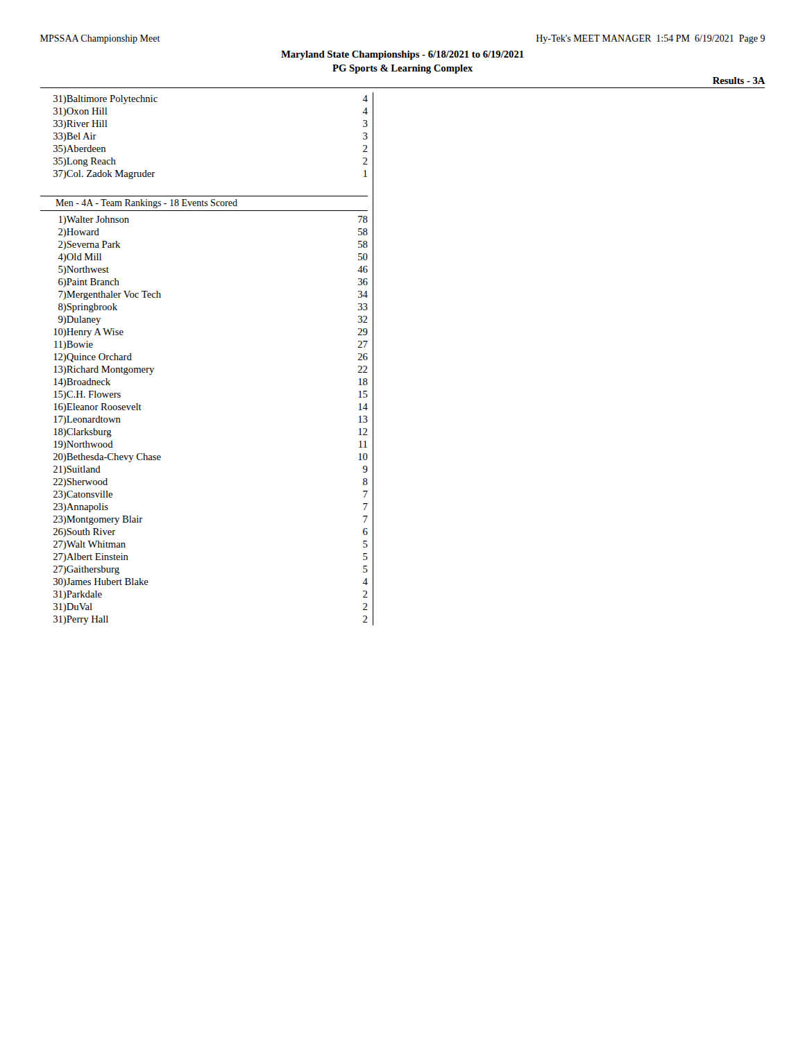MPSSAA Championship Meet
Hy-Tek's MEET MANAGER 1:54 PM 6/19/2021 Page 9
Maryland State Championships - 6/18/2021 to 6/19/2021
PG Sports & Learning Complex
Results - 3A
| 31) | Baltimore Polytechnic | 4 |
| 31) | Oxon Hill | 4 |
| 33) | River Hill | 3 |
| 33) | Bel Air | 3 |
| 35) | Aberdeen | 2 |
| 35) | Long Reach | 2 |
| 37) | Col. Zadok Magruder | 1 |
Men - 4A - Team Rankings - 18 Events Scored
| 1) | Walter Johnson | 78 |
| 2) | Howard | 58 |
| 2) | Severna Park | 58 |
| 4) | Old Mill | 50 |
| 5) | Northwest | 46 |
| 6) | Paint Branch | 36 |
| 7) | Mergenthaler Voc Tech | 34 |
| 8) | Springbrook | 33 |
| 9) | Dulaney | 32 |
| 10) | Henry A Wise | 29 |
| 11) | Bowie | 27 |
| 12) | Quince Orchard | 26 |
| 13) | Richard Montgomery | 22 |
| 14) | Broadneck | 18 |
| 15) | C.H. Flowers | 15 |
| 16) | Eleanor Roosevelt | 14 |
| 17) | Leonardtown | 13 |
| 18) | Clarksburg | 12 |
| 19) | Northwood | 11 |
| 20) | Bethesda-Chevy Chase | 10 |
| 21) | Suitland | 9 |
| 22) | Sherwood | 8 |
| 23) | Catonsville | 7 |
| 23) | Annapolis | 7 |
| 23) | Montgomery Blair | 7 |
| 26) | South River | 6 |
| 27) | Walt Whitman | 5 |
| 27) | Albert Einstein | 5 |
| 27) | Gaithersburg | 5 |
| 30) | James Hubert Blake | 4 |
| 31) | Parkdale | 2 |
| 31) | DuVal | 2 |
| 31) | Perry Hall | 2 |